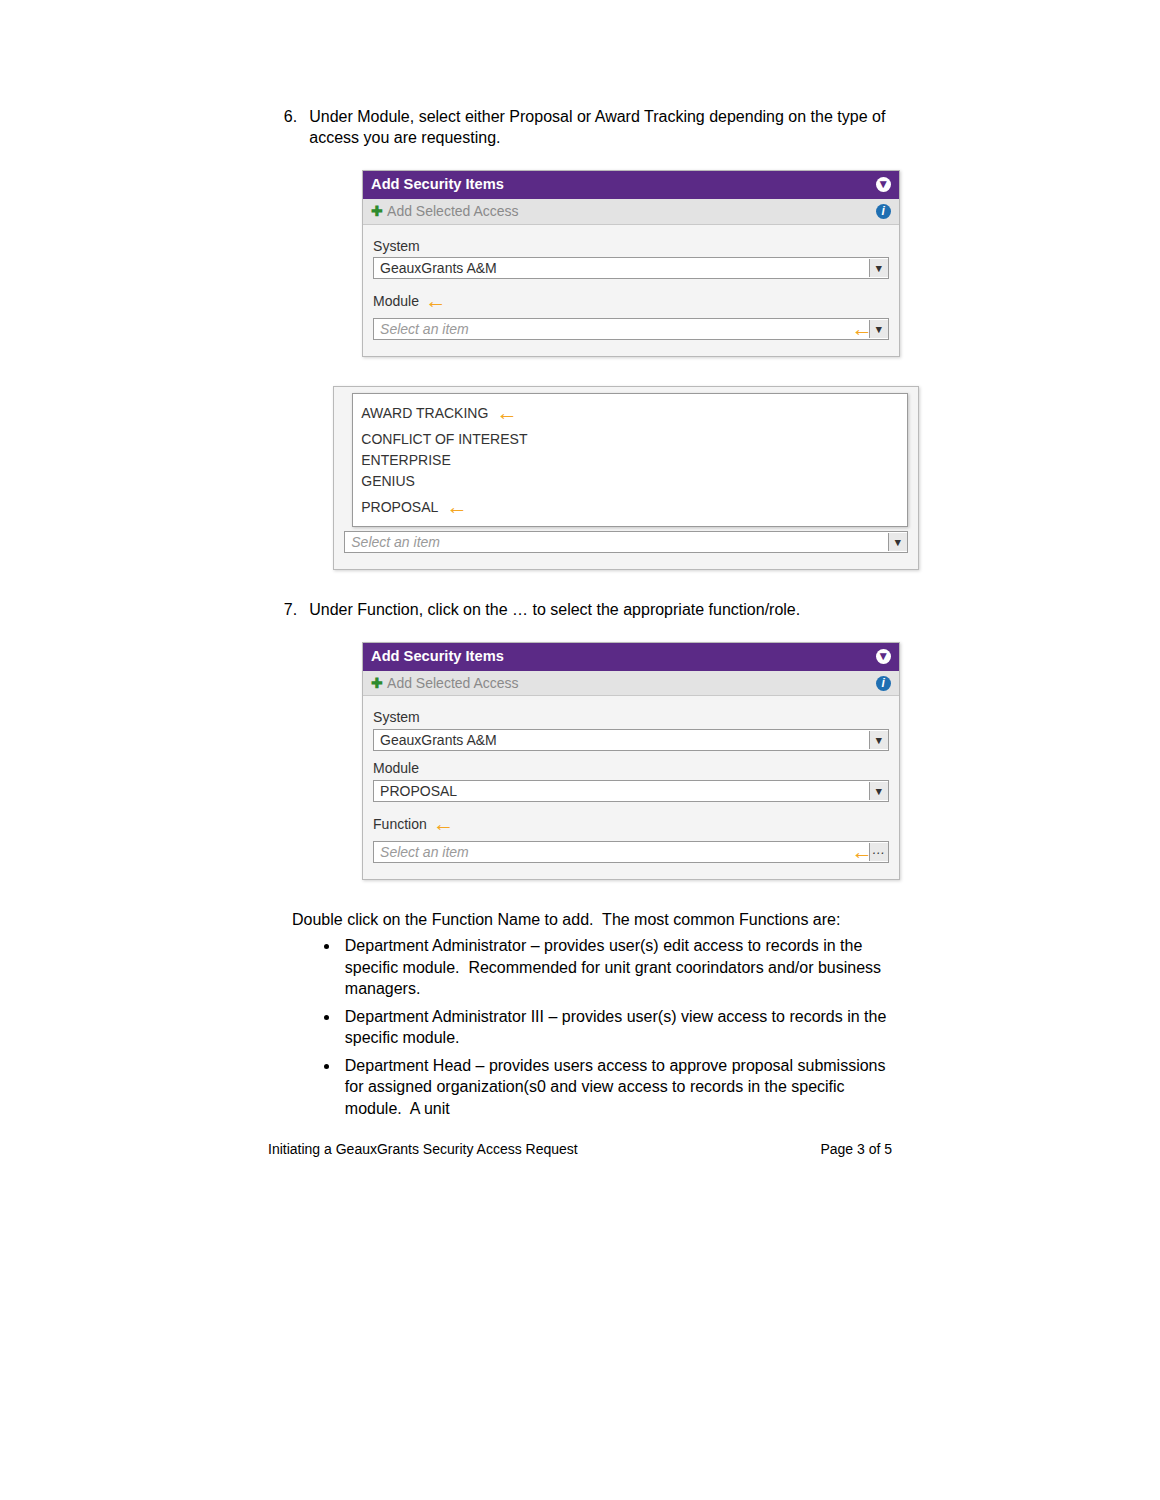Under Module, select either Proposal or Award Tracking depending on the type of access you are requesting.
Add Security Items ▼
✚Add Selected Access i
System
GeauxGrants A&M ▼
Module
Select an item ← ▼
AWARD TRACKING
CONFLICT OF INTEREST
ENTERPRISE
GENIUS
PROPOSAL
Select an item ▼
Under Function, click on the … to select the appropriate function/role.
Add Security Items ▼
✚Add Selected Access i
System
GeauxGrants A&M ▼
Module
PROPOSAL ▼
Function
Select an item ← …
Double click on the Function Name to add. The most common Functions are:
Department Administrator – provides user(s) edit access to records in the specific module. Recommended for unit grant coorindators and/or business managers.
Department Administrator III – provides user(s) view access to records in the specific module.
Department Head – provides users access to approve proposal submissions for assigned organization(s0 and view access to records in the specific module. A unit
Initiating a GeauxGrants Security Access Request Page 3 of 5